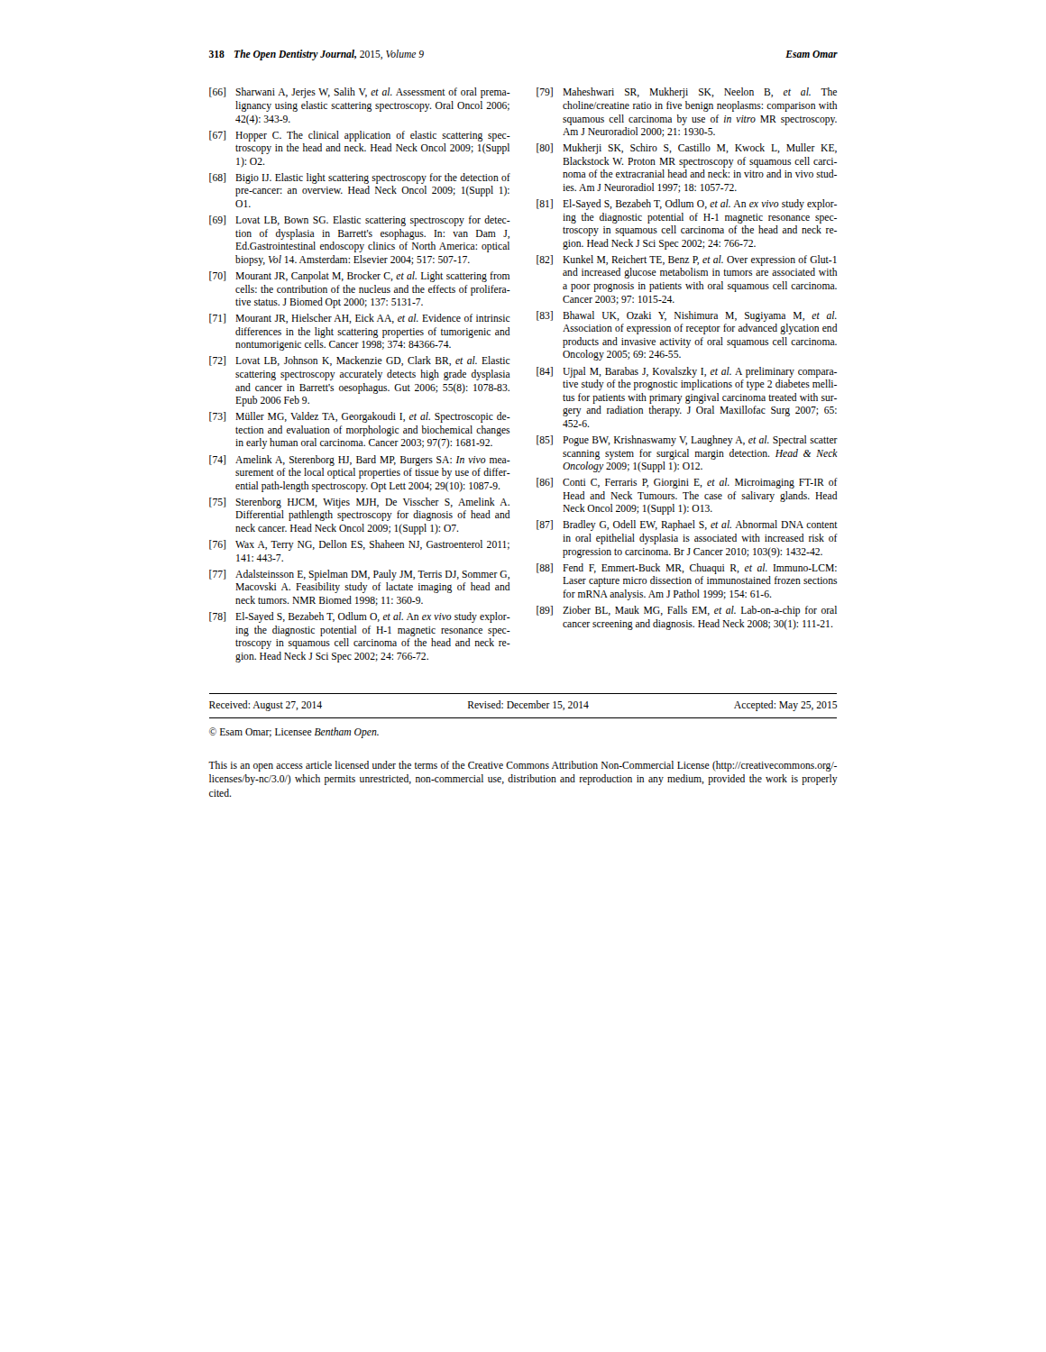318 The Open Dentistry Journal, 2015, Volume 9
Esam Omar
[66] Sharwani A, Jerjes W, Salih V, et al. Assessment of oral premalignancy using elastic scattering spectroscopy. Oral Oncol 2006; 42(4): 343-9.
[67] Hopper C. The clinical application of elastic scattering spectroscopy in the head and neck. Head Neck Oncol 2009; 1(Suppl 1): O2.
[68] Bigio IJ. Elastic light scattering spectroscopy for the detection of pre-cancer: an overview. Head Neck Oncol 2009; 1(Suppl 1): O1.
[69] Lovat LB, Bown SG. Elastic scattering spectroscopy for detection of dysplasia in Barrett's esophagus. In: van Dam J, Ed.Gastrointestinal endoscopy clinics of North America: optical biopsy, Vol 14. Amsterdam: Elsevier 2004; 517: 507-17.
[70] Mourant JR, Canpolat M, Brocker C, et al. Light scattering from cells: the contribution of the nucleus and the effects of proliferative status. J Biomed Opt 2000; 137: 5131-7.
[71] Mourant JR, Hielscher AH, Eick AA, et al. Evidence of intrinsic differences in the light scattering properties of tumorigenic and nontumorigenic cells. Cancer 1998; 374: 84366-74.
[72] Lovat LB, Johnson K, Mackenzie GD, Clark BR, et al. Elastic scattering spectroscopy accurately detects high grade dysplasia and cancer in Barrett's oesophagus. Gut 2006; 55(8): 1078-83. Epub 2006 Feb 9.
[73] Müller MG, Valdez TA, Georgakoudi I, et al. Spectroscopic detection and evaluation of morphologic and biochemical changes in early human oral carcinoma. Cancer 2003; 97(7): 1681-92.
[74] Amelink A, Sterenborg HJ, Bard MP, Burgers SA: In vivo measurement of the local optical properties of tissue by use of differential path-length spectroscopy. Opt Lett 2004; 29(10): 1087-9.
[75] Sterenborg HJCM, Witjes MJH, De Visscher S, Amelink A. Differential pathlength spectroscopy for diagnosis of head and neck cancer. Head Neck Oncol 2009; 1(Suppl 1): O7.
[76] Wax A, Terry NG, Dellon ES, Shaheen NJ, Gastroenterol 2011; 141: 443-7.
[77] Adalsteinsson E, Spielman DM, Pauly JM, Terris DJ, Sommer G, Macovski A. Feasibility study of lactate imaging of head and neck tumors. NMR Biomed 1998; 11: 360-9.
[78] El-Sayed S, Bezabeh T, Odlum O, et al. An ex vivo study exploring the diagnostic potential of H-1 magnetic resonance spectroscopy in squamous cell carcinoma of the head and neck region. Head Neck J Sci Spec 2002; 24: 766-72.
[79] Maheshwari SR, Mukherji SK, Neelon B, et al. The choline/creatine ratio in five benign neoplasms: comparison with squamous cell carcinoma by use of in vitro MR spectroscopy. Am J Neuroradiol 2000; 21: 1930-5.
[80] Mukherji SK, Schiro S, Castillo M, Kwock L, Muller KE, Blackstock W. Proton MR spectroscopy of squamous cell carcinoma of the extracranial head and neck: in vitro and in vivo studies. Am J Neuroradiol 1997; 18: 1057-72.
[81] El-Sayed S, Bezabeh T, Odlum O, et al. An ex vivo study exploring the diagnostic potential of H-1 magnetic resonance spectroscopy in squamous cell carcinoma of the head and neck region. Head Neck J Sci Spec 2002; 24: 766-72.
[82] Kunkel M, Reichert TE, Benz P, et al. Over expression of Glut-1 and increased glucose metabolism in tumors are associated with a poor prognosis in patients with oral squamous cell carcinoma. Cancer 2003; 97: 1015-24.
[83] Bhawal UK, Ozaki Y, Nishimura M, Sugiyama M, et al. Association of expression of receptor for advanced glycation end products and invasive activity of oral squamous cell carcinoma. Oncology 2005; 69: 246-55.
[84] Ujpal M, Barabas J, Kovalszky I, et al. A preliminary comparative study of the prognostic implications of type 2 diabetes mellitus for patients with primary gingival carcinoma treated with surgery and radiation therapy. J Oral Maxillofac Surg 2007; 65: 452-6.
[85] Pogue BW, Krishnaswamy V, Laughney A, et al. Spectral scatter scanning system for surgical margin detection. Head & Neck Oncology 2009; 1(Suppl 1): O12.
[86] Conti C, Ferraris P, Giorgini E, et al. Microimaging FT-IR of Head and Neck Tumours. The case of salivary glands. Head Neck Oncol 2009; 1(Suppl 1): O13.
[87] Bradley G, Odell EW, Raphael S, et al. Abnormal DNA content in oral epithelial dysplasia is associated with increased risk of progression to carcinoma. Br J Cancer 2010; 103(9): 1432-42.
[88] Fend F, Emmert-Buck MR, Chuaqui R, et al. Immuno-LCM: Laser capture micro dissection of immunostained frozen sections for mRNA analysis. Am J Pathol 1999; 154: 61-6.
[89] Ziober BL, Mauk MG, Falls EM, et al. Lab-on-a-chip for oral cancer screening and diagnosis. Head Neck 2008; 30(1): 111-21.
Received: August 27, 2014
Revised: December 15, 2014
Accepted: May 25, 2015
© Esam Omar; Licensee Bentham Open.
This is an open access article licensed under the terms of the Creative Commons Attribution Non-Commercial License (http://creativecommons.org/-licenses/by-nc/3.0/) which permits unrestricted, non-commercial use, distribution and reproduction in any medium, provided the work is properly cited.